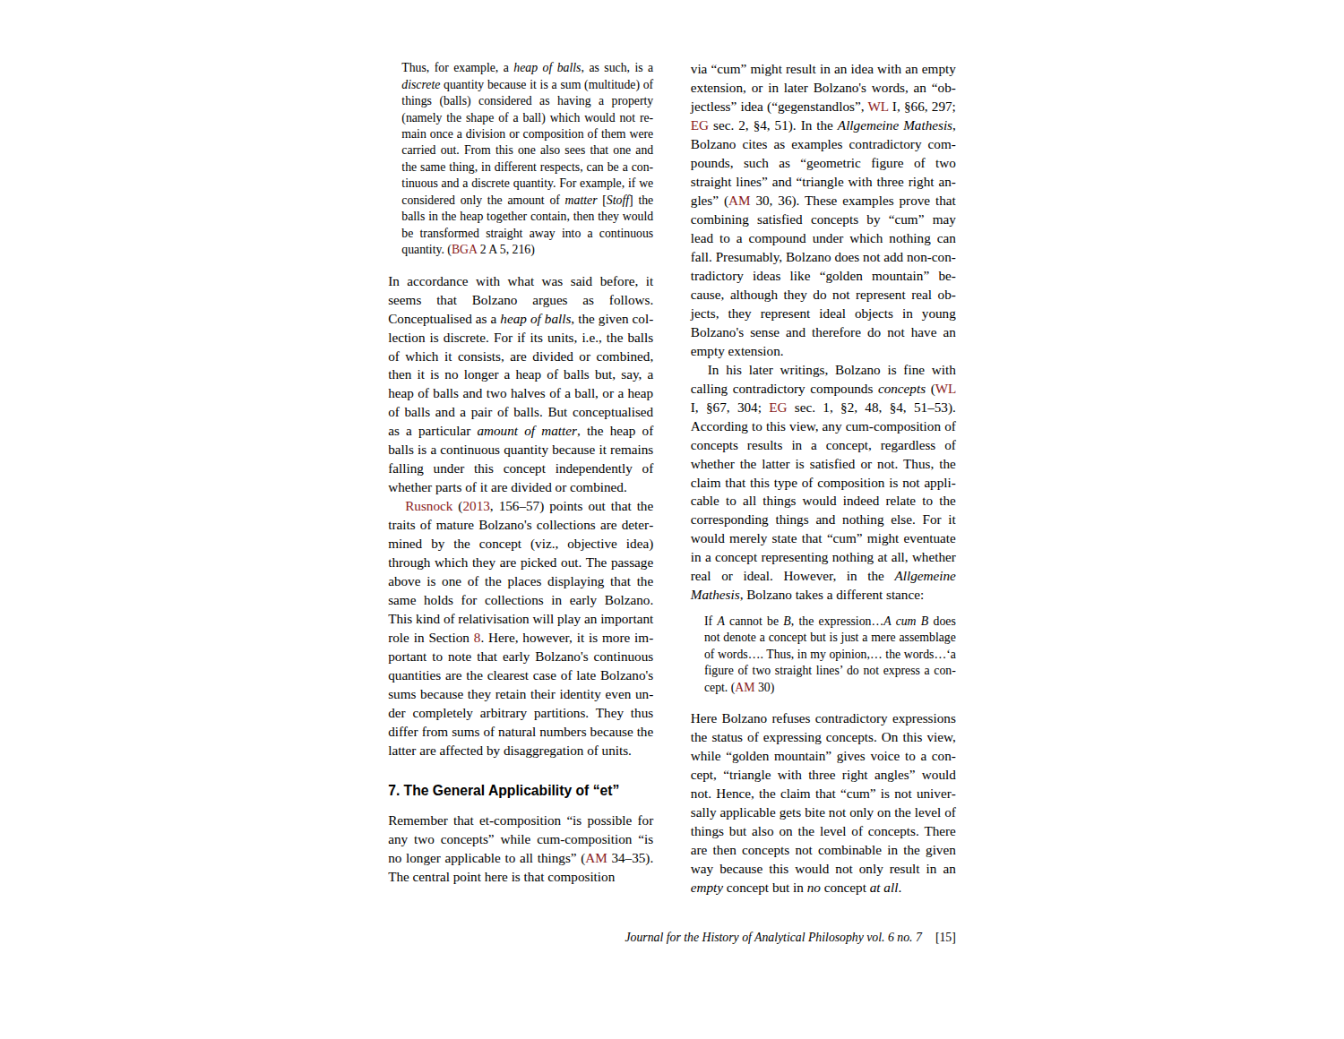Thus, for example, a heap of balls, as such, is a discrete quantity because it is a sum (multitude) of things (balls) considered as having a property (namely the shape of a ball) which would not remain once a division or composition of them were carried out. From this one also sees that one and the same thing, in different respects, can be a continuous and a discrete quantity. For example, if we considered only the amount of matter [Stoff] the balls in the heap together contain, then they would be transformed straight away into a continuous quantity. (BGA 2 A 5, 216)
In accordance with what was said before, it seems that Bolzano argues as follows. Conceptualised as a heap of balls, the given collection is discrete. For if its units, i.e., the balls of which it consists, are divided or combined, then it is no longer a heap of balls but, say, a heap of balls and two halves of a ball, or a heap of balls and a pair of balls. But conceptualised as a particular amount of matter, the heap of balls is a continuous quantity because it remains falling under this concept independently of whether parts of it are divided or combined.
Rusnock (2013, 156–57) points out that the traits of mature Bolzano's collections are determined by the concept (viz., objective idea) through which they are picked out. The passage above is one of the places displaying that the same holds for collections in early Bolzano. This kind of relativisation will play an important role in Section 8. Here, however, it is more important to note that early Bolzano's continuous quantities are the clearest case of late Bolzano's sums because they retain their identity even under completely arbitrary partitions. They thus differ from sums of natural numbers because the latter are affected by disaggregation of units.
7. The General Applicability of “et”
Remember that et-composition “is possible for any two concepts” while cum-composition “is no longer applicable to all things” (AM 34–35). The central point here is that composition
via “cum” might result in an idea with an empty extension, or in later Bolzano's words, an “objectless” idea (“gegenstandlos”, WL I, §66, 297; EG sec. 2, §4, 51). In the Allgemeine Mathesis, Bolzano cites as examples contradictory compounds, such as “geometric figure of two straight lines” and “triangle with three right angles” (AM 30, 36). These examples prove that combining satisfied concepts by “cum” may lead to a compound under which nothing can fall. Presumably, Bolzano does not add non-contradictory ideas like “golden mountain” because, although they do not represent real objects, they represent ideal objects in young Bolzano's sense and therefore do not have an empty extension.
In his later writings, Bolzano is fine with calling contradictory compounds concepts (WL I, §67, 304; EG sec. 1, §2, 48, §4, 51–53). According to this view, any cum-composition of concepts results in a concept, regardless of whether the latter is satisfied or not. Thus, the claim that this type of composition is not applicable to all things would indeed relate to the corresponding things and nothing else. For it would merely state that “cum” might eventuate in a concept representing nothing at all, whether real or ideal. However, in the Allgemeine Mathesis, Bolzano takes a different stance:
If A cannot be B, the expression…A cum B does not denote a concept but is just a mere assemblage of words…. Thus, in my opinion,… the words…‘a figure of two straight lines’ do not express a concept. (AM 30)
Here Bolzano refuses contradictory expressions the status of expressing concepts. On this view, while “golden mountain” gives voice to a concept, “triangle with three right angles” would not. Hence, the claim that “cum” is not universally applicable gets bite not only on the level of things but also on the level of concepts. There are then concepts not combinable in the given way because this would not only result in an empty concept but in no concept at all.
Journal for the History of Analytical Philosophy vol. 6 no. 7 [15]